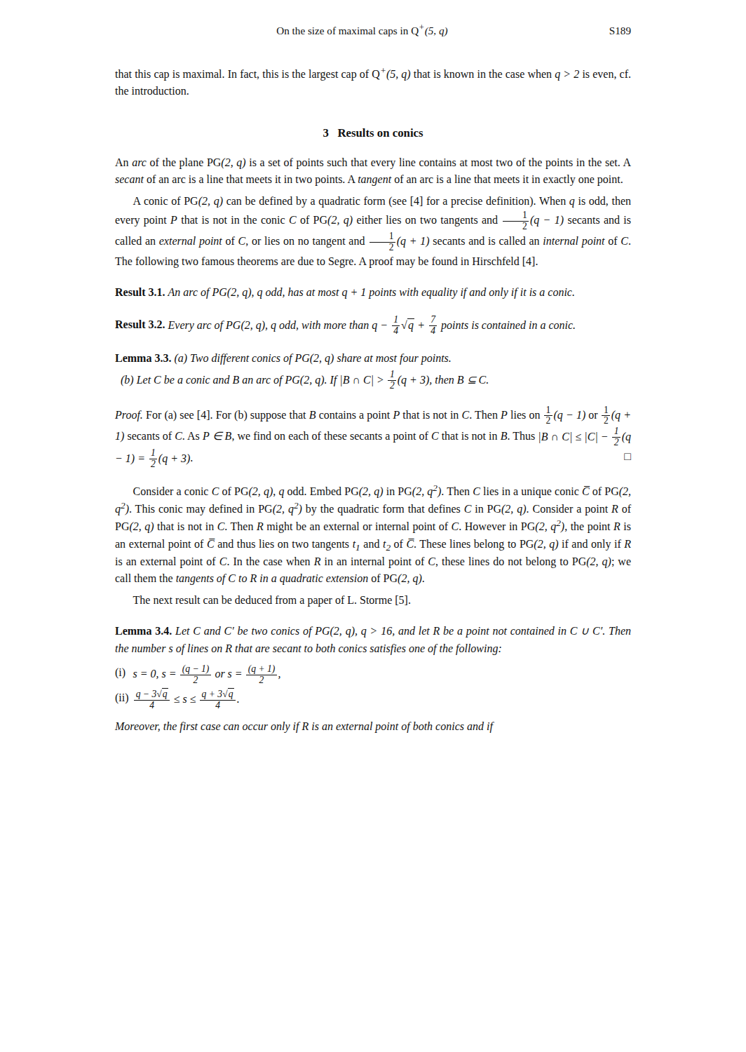On the size of maximal caps in Q+(5, q) S189
that this cap is maximal. In fact, this is the largest cap of Q+(5, q) that is known in the case when q > 2 is even, cf. the introduction.
3 Results on conics
An arc of the plane PG(2, q) is a set of points such that every line contains at most two of the points in the set. A secant of an arc is a line that meets it in two points. A tangent of an arc is a line that meets it in exactly one point.
A conic of PG(2, q) can be defined by a quadratic form (see [4] for a precise definition). When q is odd, then every point P that is not in the conic C of PG(2, q) either lies on two tangents and 12(q − 1) secants and is called an external point of C, or lies on no tangent and 12(q + 1) secants and is called an internal point of C. The following two famous theorems are due to Segre. A proof may be found in Hirschfeld [4].
Result 3.1. An arc of PG(2, q), q odd, has at most q + 1 points with equality if and only if it is a conic.
Result 3.2. Every arc of PG(2, q), q odd, with more than q − 14√q + 74 points is contained in a conic.
Lemma 3.3. (a) Two different conics of PG(2, q) share at most four points.
(b) Let C be a conic and B an arc of PG(2, q). If |B ∩ C| > 12(q + 3), then B ⊆ C.
Proof. For (a) see [4]. For (b) suppose that B contains a point P that is not in C. Then P lies on 12(q − 1) or 12(q + 1) secants of C. As P ∈ B, we find on each of these secants a point of C that is not in B. Thus |B ∩ C| ≤ |C| − 12(q − 1) = 12(q + 3). □
Consider a conic C of PG(2, q), q odd. Embed PG(2, q) in PG(2, q2). Then C lies in a unique conic C̅ of PG(2, q2). This conic may defined in PG(2, q2) by the quadratic form that defines C in PG(2, q). Consider a point R of PG(2, q) that is not in C. Then R might be an external or internal point of C. However in PG(2, q2), the point R is an external point of C̅ and thus lies on two tangents t1 and t2 of C̅. These lines belong to PG(2, q) if and only if R is an external point of C. In the case when R in an internal point of C, these lines do not belong to PG(2, q); we call them the tangents of C to R in a quadratic extension of PG(2, q).
The next result can be deduced from a paper of L. Storme [5].
Lemma 3.4. Let C and C′ be two conics of PG(2, q), q > 16, and let R be a point not contained in C ∪ C′. Then the number s of lines on R that are secant to both conics satisfies one of the following:
s = 0, s = (q − 1) 2 or s = (q + 1) 2,
q − 3√q 4 ≤ s ≤ q + 3√q 4.
Moreover, the first case can occur only if R is an external point of both conics and if